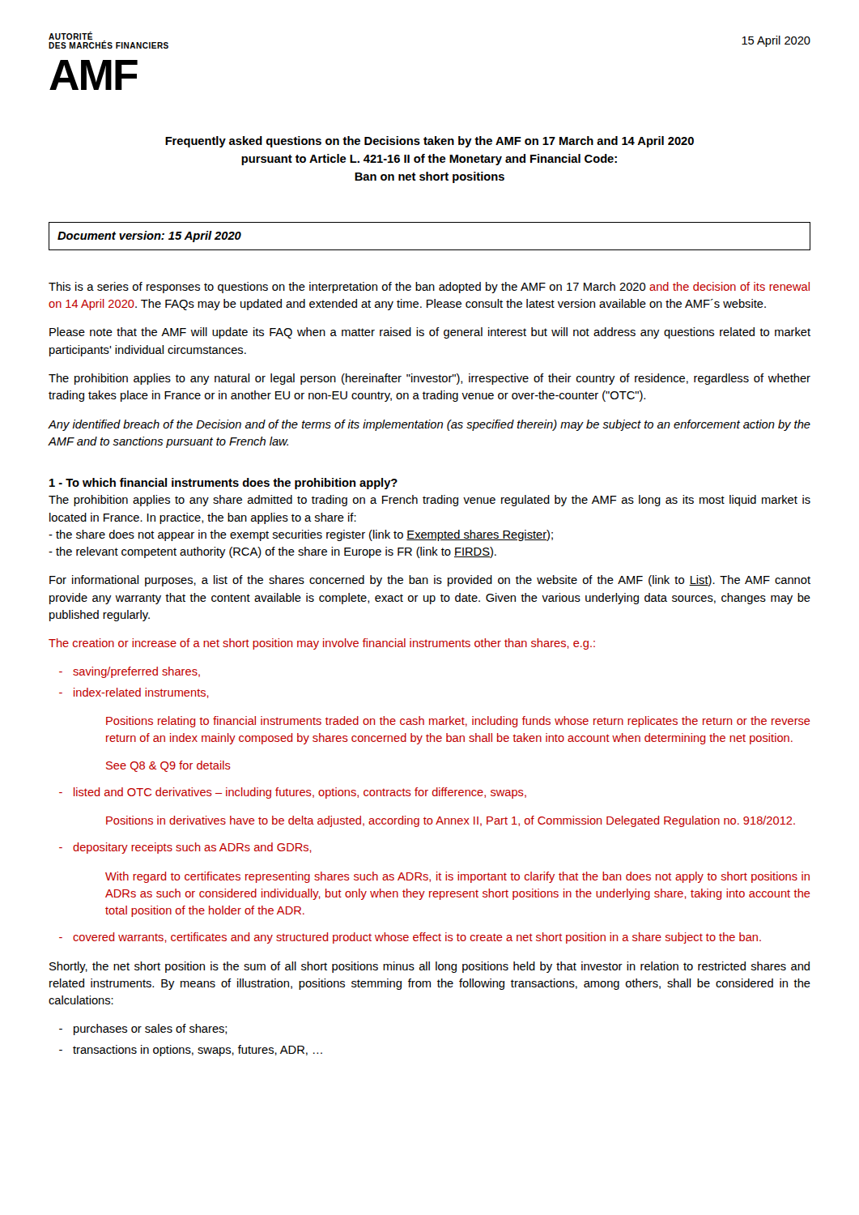AUTORITÉ
DES MARCHÉS FINANCIERS
AMF
15 April 2020
Frequently asked questions on the Decisions taken by the AMF on 17 March and 14 April 2020
pursuant to Article L. 421-16 II of the Monetary and Financial Code:
Ban on net short positions
Document version: 15 April 2020
This is a series of responses to questions on the interpretation of the ban adopted by the AMF on 17 March 2020 and the decision of its renewal on 14 April 2020. The FAQs may be updated and extended at any time. Please consult the latest version available on the AMF´s website.
Please note that the AMF will update its FAQ when a matter raised is of general interest but will not address any questions related to market participants' individual circumstances.
The prohibition applies to any natural or legal person (hereinafter "investor"), irrespective of their country of residence, regardless of whether trading takes place in France or in another EU or non-EU country, on a trading venue or over-the-counter ("OTC").
Any identified breach of the Decision and of the terms of its implementation (as specified therein) may be subject to an enforcement action by the AMF and to sanctions pursuant to French law.
1 - To which financial instruments does the prohibition apply?
The prohibition applies to any share admitted to trading on a French trading venue regulated by the AMF as long as its most liquid market is located in France. In practice, the ban applies to a share if:
- the share does not appear in the exempt securities register (link to Exempted shares Register);
- the relevant competent authority (RCA) of the share in Europe is FR (link to FIRDS).
For informational purposes, a list of the shares concerned by the ban is provided on the website of the AMF (link to List). The AMF cannot provide any warranty that the content available is complete, exact or up to date. Given the various underlying data sources, changes may be published regularly.
The creation or increase of a net short position may involve financial instruments other than shares, e.g.:
saving/preferred shares,
index-related instruments,
Positions relating to financial instruments traded on the cash market, including funds whose return replicates the return or the reverse return of an index mainly composed by shares concerned by the ban shall be taken into account when determining the net position.
See Q8 & Q9 for details
listed and OTC derivatives – including futures, options, contracts for difference, swaps,
Positions in derivatives have to be delta adjusted, according to Annex II, Part 1, of Commission Delegated Regulation no. 918/2012.
depositary receipts such as ADRs and GDRs,
With regard to certificates representing shares such as ADRs, it is important to clarify that the ban does not apply to short positions in ADRs as such or considered individually, but only when they represent short positions in the underlying share, taking into account the total position of the holder of the ADR.
covered warrants, certificates and any structured product whose effect is to create a net short position in a share subject to the ban.
Shortly, the net short position is the sum of all short positions minus all long positions held by that investor in relation to restricted shares and related instruments. By means of illustration, positions stemming from the following transactions, among others, shall be considered in the calculations:
purchases or sales of shares;
transactions in options, swaps, futures, ADR, …